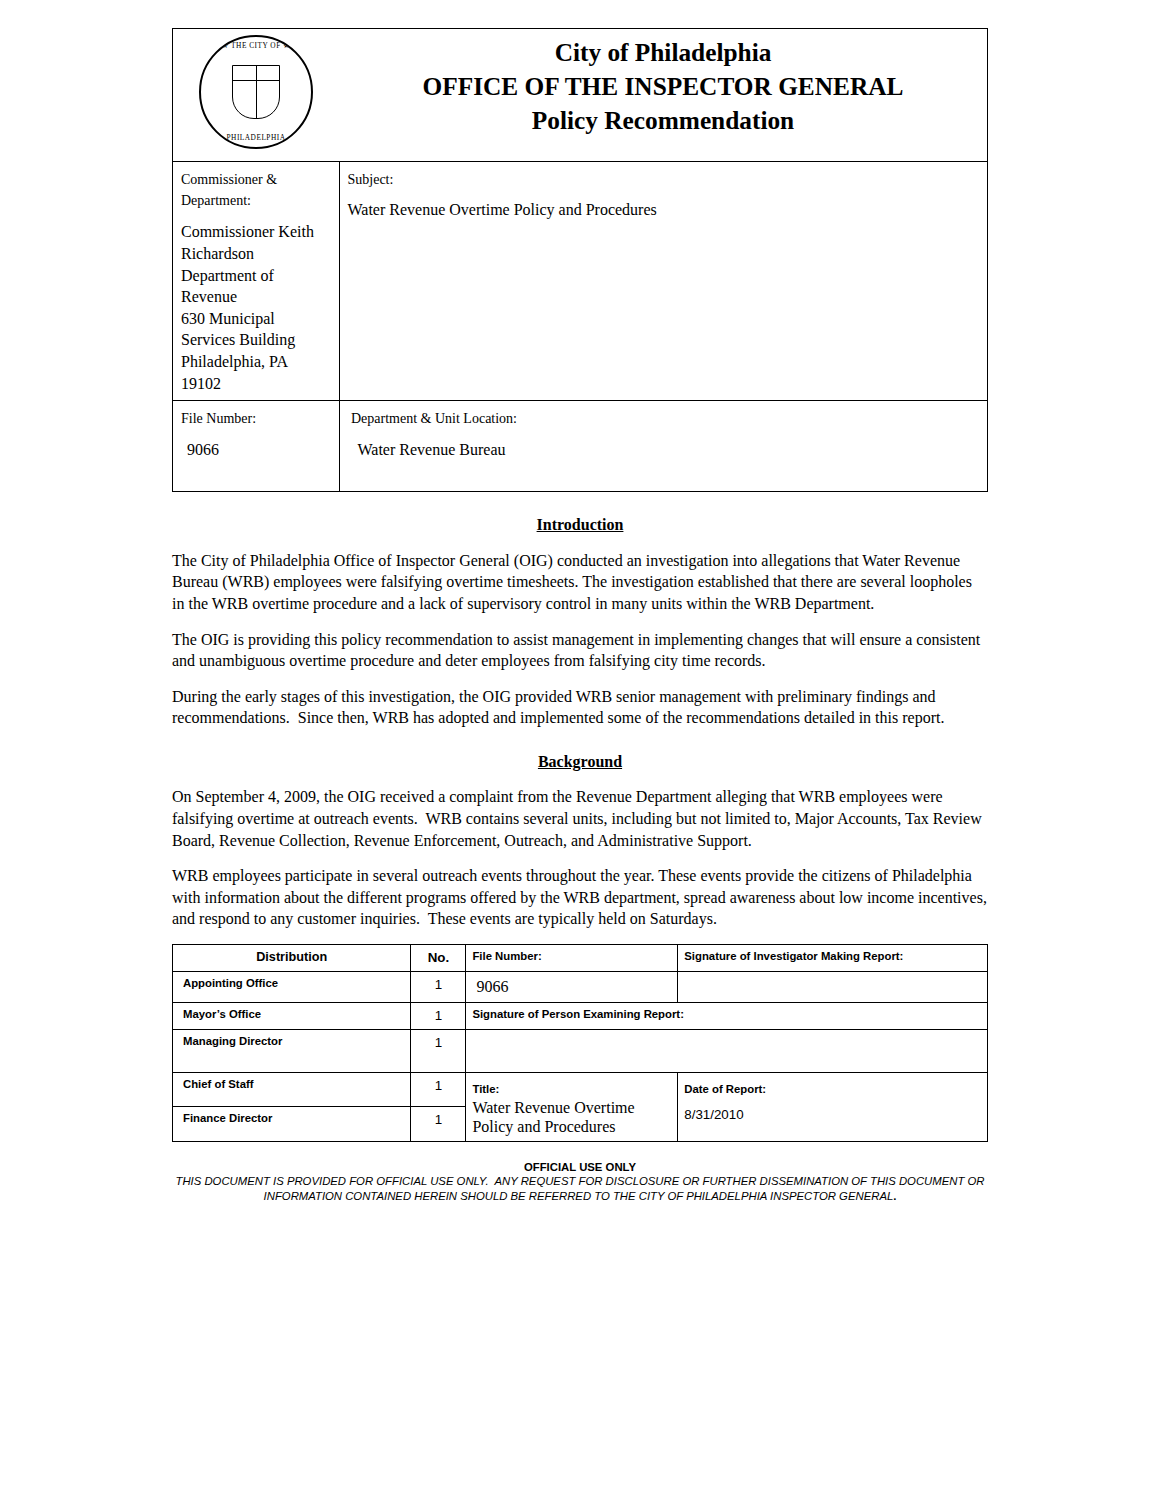| ★ THE CITY OF ★ PHILADELPHIA | City of Philadelphia OFFICE OF THE INSPECTOR GENERAL Policy Recommendation |
| Commissioner & Department: Commissioner Keith Richardson Department of Revenue 630 Municipal Services Building Philadelphia, PA 19102 | Subject: Water Revenue Overtime Policy and Procedures |
| File Number: 9066 | Department & Unit Location: Water Revenue Bureau |
Introduction
The City of Philadelphia Office of Inspector General (OIG) conducted an investigation into allegations that Water Revenue Bureau (WRB) employees were falsifying overtime timesheets. The investigation established that there are several loopholes in the WRB overtime procedure and a lack of supervisory control in many units within the WRB Department.
The OIG is providing this policy recommendation to assist management in implementing changes that will ensure a consistent and unambiguous overtime procedure and deter employees from falsifying city time records.
During the early stages of this investigation, the OIG provided WRB senior management with preliminary findings and recommendations. Since then, WRB has adopted and implemented some of the recommendations detailed in this report.
Background
On September 4, 2009, the OIG received a complaint from the Revenue Department alleging that WRB employees were falsifying overtime at outreach events. WRB contains several units, including but not limited to, Major Accounts, Tax Review Board, Revenue Collection, Revenue Enforcement, Outreach, and Administrative Support.
WRB employees participate in several outreach events throughout the year. These events provide the citizens of Philadelphia with information about the different programs offered by the WRB department, spread awareness about low income incentives, and respond to any customer inquiries. These events are typically held on Saturdays.
| Distribution | No. | File Number: | Signature of Investigator Making Report: |
| Appointing Office | 1 | 9066 | |
| Mayor’s Office | 1 | Signature of Person Examining Report: |
| Managing Director | 1 | |
| Chief of Staff | 1 | Title: Water Revenue Overtime Policy and Procedures | Date of Report: 8/31/2010 |
| Finance Director | 1 |
OFFICIAL USE ONLY
THIS DOCUMENT IS PROVIDED FOR OFFICIAL USE ONLY. ANY REQUEST FOR DISCLOSURE OR FURTHER DISSEMINATION OF THIS DOCUMENT OR INFORMATION CONTAINED HEREIN SHOULD BE REFERRED TO THE CITY OF PHILADELPHIA INSPECTOR GENERAL.